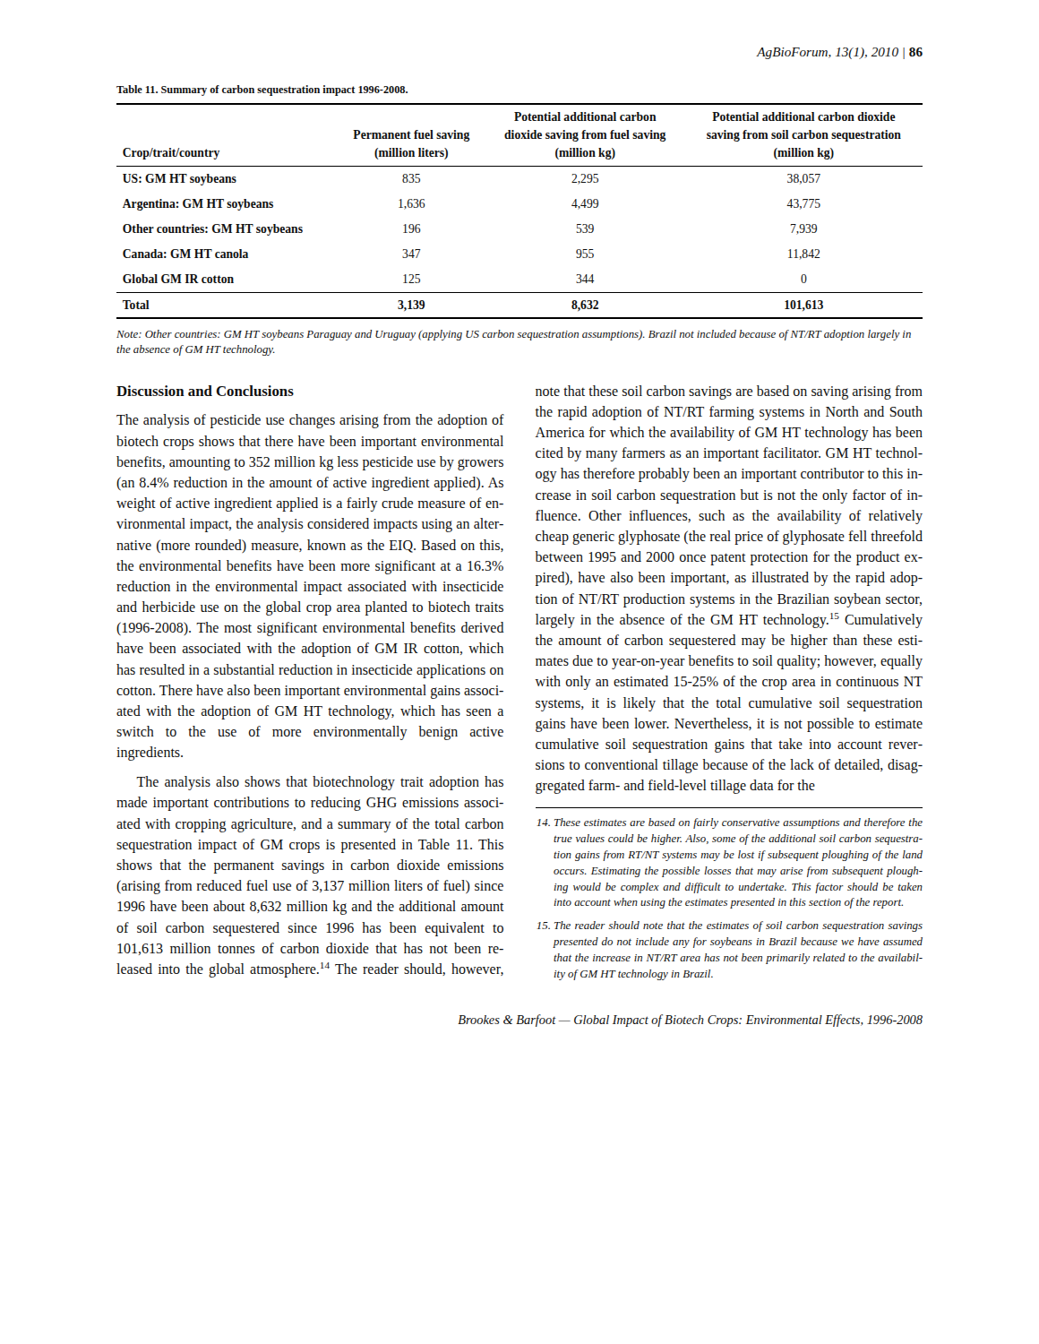AgBioForum, 13(1), 2010 | 86
Table 11. Summary of carbon sequestration impact 1996-2008.
| Crop/trait/country | Permanent fuel saving (million liters) | Potential additional carbon dioxide saving from fuel saving (million kg) | Potential additional carbon dioxide saving from soil carbon sequestration (million kg) |
| --- | --- | --- | --- |
| US: GM HT soybeans | 835 | 2,295 | 38,057 |
| Argentina: GM HT soybeans | 1,636 | 4,499 | 43,775 |
| Other countries: GM HT soybeans | 196 | 539 | 7,939 |
| Canada: GM HT canola | 347 | 955 | 11,842 |
| Global GM IR cotton | 125 | 344 | 0 |
| Total | 3,139 | 8,632 | 101,613 |
Note: Other countries: GM HT soybeans Paraguay and Uruguay (applying US carbon sequestration assumptions). Brazil not included because of NT/RT adoption largely in the absence of GM HT technology.
Discussion and Conclusions
The analysis of pesticide use changes arising from the adoption of biotech crops shows that there have been important environmental benefits, amounting to 352 million kg less pesticide use by growers (an 8.4% reduction in the amount of active ingredient applied). As weight of active ingredient applied is a fairly crude measure of environmental impact, the analysis considered impacts using an alternative (more rounded) measure, known as the EIQ. Based on this, the environmental benefits have been more significant at a 16.3% reduction in the environmental impact associated with insecticide and herbicide use on the global crop area planted to biotech traits (1996-2008). The most significant environmental benefits derived have been associated with the adoption of GM IR cotton, which has resulted in a substantial reduction in insecticide applications on cotton. There have also been important environmental gains associated with the adoption of GM HT technology, which has seen a switch to the use of more environmentally benign active ingredients.
The analysis also shows that biotechnology trait adoption has made important contributions to reducing GHG emissions associated with cropping agriculture, and a summary of the total carbon sequestration impact of GM crops is presented in Table 11. This shows that the permanent savings in carbon dioxide emissions (arising from reduced fuel use of 3,137 million liters of fuel) since 1996 have been about 8,632 million kg and the additional amount of soil carbon sequestered since 1996 has been equivalent to 101,613 million tonnes of carbon dioxide that has not been released into the global atmosphere.14 The reader should, however, note that these soil carbon savings are based on saving arising from the rapid adoption of NT/RT farming systems in North and South America for which the availability of GM HT technology has been cited by many farmers as an important facilitator. GM HT technology has therefore probably been an important contributor to this increase in soil carbon sequestration but is not the only factor of influence. Other influences, such as the availability of relatively cheap generic glyphosate (the real price of glyphosate fell threefold between 1995 and 2000 once patent protection for the product expired), have also been important, as illustrated by the rapid adoption of NT/RT production systems in the Brazilian soybean sector, largely in the absence of the GM HT technology.15 Cumulatively the amount of carbon sequestered may be higher than these estimates due to year-on-year benefits to soil quality; however, equally with only an estimated 15-25% of the crop area in continuous NT systems, it is likely that the total cumulative soil sequestration gains have been lower. Nevertheless, it is not possible to estimate cumulative soil sequestration gains that take into account reversions to conventional tillage because of the lack of detailed, disaggregated farm- and field-level tillage data for the
These estimates are based on fairly conservative assumptions and therefore the true values could be higher. Also, some of the additional soil carbon sequestration gains from RT/NT systems may be lost if subsequent ploughing of the land occurs. Estimating the possible losses that may arise from subsequent ploughing would be complex and difficult to undertake. This factor should be taken into account when using the estimates presented in this section of the report.
The reader should note that the estimates of soil carbon sequestration savings presented do not include any for soybeans in Brazil because we have assumed that the increase in NT/RT area has not been primarily related to the availability of GM HT technology in Brazil.
Brookes & Barfoot — Global Impact of Biotech Crops: Environmental Effects, 1996-2008